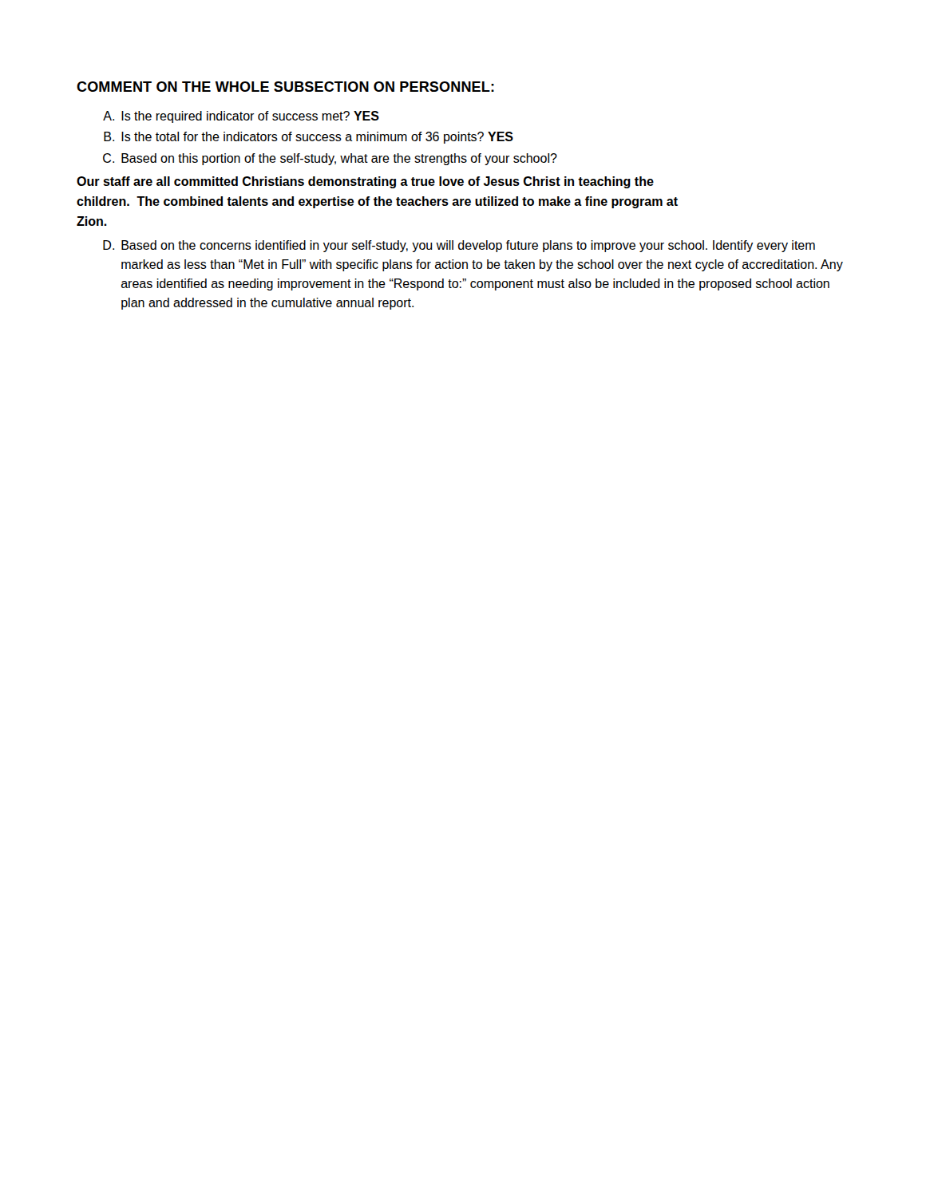COMMENT ON THE WHOLE SUBSECTION ON PERSONNEL:
Is the required indicator of success met? YES
Is the total for the indicators of success a minimum of 36 points? YES
Based on this portion of the self-study, what are the strengths of your school?
Our staff are all committed Christians demonstrating a true love of Jesus Christ in teaching the children. The combined talents and expertise of the teachers are utilized to make a fine program at Zion.
Based on the concerns identified in your self-study, you will develop future plans to improve your school. Identify every item marked as less than “Met in Full” with specific plans for action to be taken by the school over the next cycle of accreditation. Any areas identified as needing improvement in the “Respond to:” component must also be included in the proposed school action plan and addressed in the cumulative annual report.